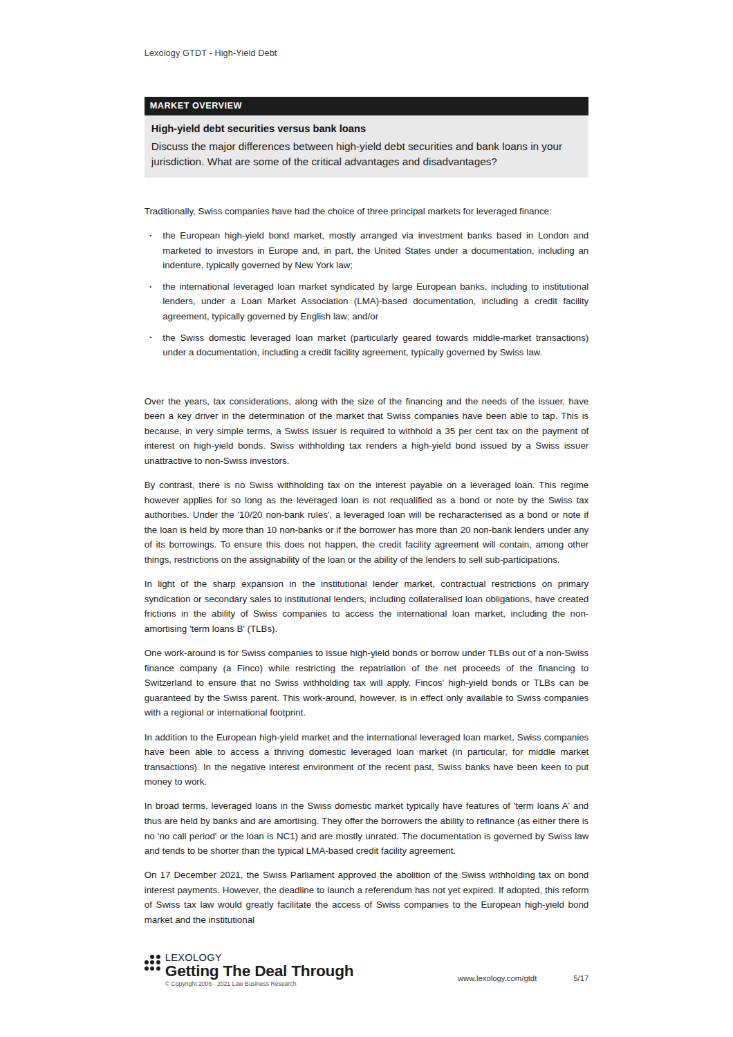Lexology GTDT - High-Yield Debt
MARKET OVERVIEW
High-yield debt securities versus bank loans
Discuss the major differences between high-yield debt securities and bank loans in your jurisdiction. What are some of the critical advantages and disadvantages?
Traditionally, Swiss companies have had the choice of three principal markets for leveraged finance:
the European high-yield bond market, mostly arranged via investment banks based in London and marketed to investors in Europe and, in part, the United States under a documentation, including an indenture, typically governed by New York law;
the international leveraged loan market syndicated by large European banks, including to institutional lenders, under a Loan Market Association (LMA)-based documentation, including a credit facility agreement, typically governed by English law; and/or
the Swiss domestic leveraged loan market (particularly geared towards middle-market transactions) under a documentation, including a credit facility agreement, typically governed by Swiss law.
Over the years, tax considerations, along with the size of the financing and the needs of the issuer, have been a key driver in the determination of the market that Swiss companies have been able to tap. This is because, in very simple terms, a Swiss issuer is required to withhold a 35 per cent tax on the payment of interest on high-yield bonds. Swiss withholding tax renders a high-yield bond issued by a Swiss issuer unattractive to non-Swiss investors.
By contrast, there is no Swiss withholding tax on the interest payable on a leveraged loan. This regime however applies for so long as the leveraged loan is not requalified as a bond or note by the Swiss tax authorities. Under the '10/20 non-bank rules', a leveraged loan will be recharacterised as a bond or note if the loan is held by more than 10 non-banks or if the borrower has more than 20 non-bank lenders under any of its borrowings. To ensure this does not happen, the credit facility agreement will contain, among other things, restrictions on the assignability of the loan or the ability of the lenders to sell sub-participations.
In light of the sharp expansion in the institutional lender market, contractual restrictions on primary syndication or secondary sales to institutional lenders, including collateralised loan obligations, have created frictions in the ability of Swiss companies to access the international loan market, including the non-amortising 'term loans B' (TLBs).
One work-around is for Swiss companies to issue high-yield bonds or borrow under TLBs out of a non-Swiss finance company (a Finco) while restricting the repatriation of the net proceeds of the financing to Switzerland to ensure that no Swiss withholding tax will apply. Fincos' high-yield bonds or TLBs can be guaranteed by the Swiss parent. This work-around, however, is in effect only available to Swiss companies with a regional or international footprint.
In addition to the European high-yield market and the international leveraged loan market, Swiss companies have been able to access a thriving domestic leveraged loan market (in particular, for middle market transactions). In the negative interest environment of the recent past, Swiss banks have been keen to put money to work.
In broad terms, leveraged loans in the Swiss domestic market typically have features of 'term loans A' and thus are held by banks and are amortising. They offer the borrowers the ability to refinance (as either there is no 'no call period' or the loan is NC1) and are mostly unrated. The documentation is governed by Swiss law and tends to be shorter than the typical LMA-based credit facility agreement.
On 17 December 2021, the Swiss Parliament approved the abolition of the Swiss withholding tax on bond interest payments. However, the deadline to launch a referendum has not yet expired. If adopted, this reform of Swiss tax law would greatly facilitate the access of Swiss companies to the European high-yield bond market and the institutional
LEXOLOGY
Getting The Deal Through
© Copyright 2006 - 2021 Law Business Research
www.lexology.com/gtdt 5/17